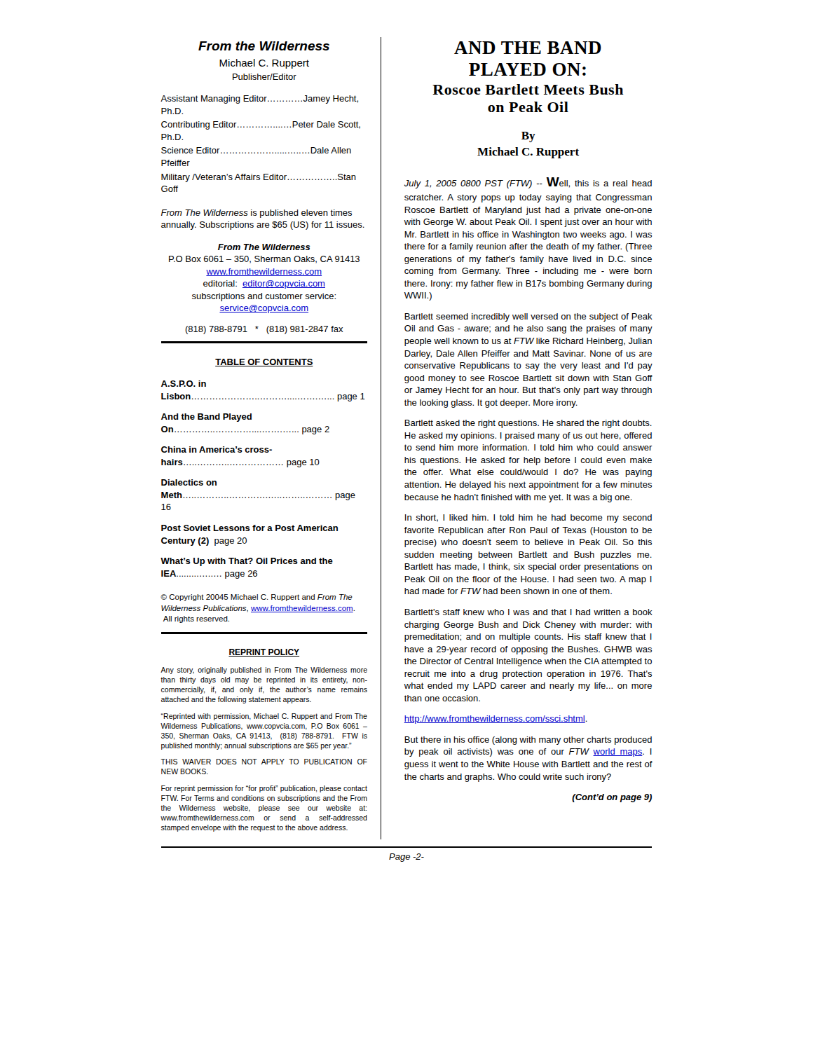From the Wilderness
Michael C. Ruppert
Publisher/Editor
Assistant Managing Editor…………Jamey Hecht, Ph.D.
Contributing Editor…………....…Peter Dale Scott, Ph.D.
Science Editor……………….....…..…Dale Allen Pfeiffer
Military /Veteran’s Affairs Editor……………..Stan Goff
From The Wilderness is published eleven times annually. Subscriptions are $65 (US) for 11 issues.
From The Wilderness
P.O Box 6061 – 350, Sherman Oaks, CA 91413
www.fromthewilderness.com
editorial: editor@copvcia.com
subscriptions and customer service:
service@copvcia.com
(818) 788-8791 * (818) 981-2847 fax
TABLE OF CONTENTS
A.S.P.O. in Lisbon…………………..………....…….…... page 1
And the Band Played On…………..…………....…….…... page 2
China in America’s cross-hairs…..………..……………… page 10
Dialectics on Meth…..………..………….…..……..……… page 16
Post Soviet Lessons for a Post American Century (2) page 20
What’s Up with That? Oil Prices and the IEA.........…..… page 26
© Copyright 20045 Michael C. Ruppert and From The Wilderness Publications, www.fromthewilderness.com. All rights reserved.
REPRINT POLICY
Any story, originally published in From The Wilderness more than thirty days old may be reprinted in its entirety, non-commercially, if, and only if, the author’s name remains attached and the following statement appears.
“Reprinted with permission, Michael C. Ruppert and From The Wilderness Publications, www.copvcia.com, P.O Box 6061 – 350, Sherman Oaks, CA 91413, (818) 788-8791. FTW is published monthly; annual subscriptions are $65 per year.”
THIS WAIVER DOES NOT APPLY TO PUBLICATION OF NEW BOOKS.
For reprint permission for “for profit” publication, please contact FTW. For Terms and conditions on subscriptions and the From the Wilderness website, please see our website at: www.fromthewilderness.com or send a self-addressed stamped envelope with the request to the above address.
AND THE BAND PLAYED ON: Roscoe Bartlett Meets Bush on Peak Oil
By Michael C. Ruppert
July 1, 2005 0800 PST (FTW) -- Well, this is a real head scratcher. A story pops up today saying that Congressman Roscoe Bartlett of Maryland just had a private one-on-one with George W. about Peak Oil. I spent just over an hour with Mr. Bartlett in his office in Washington two weeks ago. I was there for a family reunion after the death of my father. (Three generations of my father's family have lived in D.C. since coming from Germany. Three - including me - were born there. Irony: my father flew in B17s bombing Germany during WWII.)
Bartlett seemed incredibly well versed on the subject of Peak Oil and Gas - aware; and he also sang the praises of many people well known to us at FTW like Richard Heinberg, Julian Darley, Dale Allen Pfeiffer and Matt Savinar. None of us are conservative Republicans to say the very least and I'd pay good money to see Roscoe Bartlett sit down with Stan Goff or Jamey Hecht for an hour. But that's only part way through the looking glass. It got deeper. More irony.
Bartlett asked the right questions. He shared the right doubts. He asked my opinions. I praised many of us out here, offered to send him more information. I told him who could answer his questions. He asked for help before I could even make the offer. What else could/would I do? He was paying attention. He delayed his next appointment for a few minutes because he hadn't finished with me yet. It was a big one.
In short, I liked him. I told him he had become my second favorite Republican after Ron Paul of Texas (Houston to be precise) who doesn't seem to believe in Peak Oil. So this sudden meeting between Bartlett and Bush puzzles me. Bartlett has made, I think, six special order presentations on Peak Oil on the floor of the House. I had seen two. A map I had made for FTW had been shown in one of them.
Bartlett's staff knew who I was and that I had written a book charging George Bush and Dick Cheney with murder: with premeditation; and on multiple counts. His staff knew that I have a 29-year record of opposing the Bushes. GHWB was the Director of Central Intelligence when the CIA attempted to recruit me into a drug protection operation in 1976. That's what ended my LAPD career and nearly my life... on more than one occasion.
http://www.fromthewilderness.com/ssci.shtml.
But there in his office (along with many other charts produced by peak oil activists) was one of our FTW world maps. I guess it went to the White House with Bartlett and the rest of the charts and graphs. Who could write such irony?
(Cont’d on page 9)
Page -2-